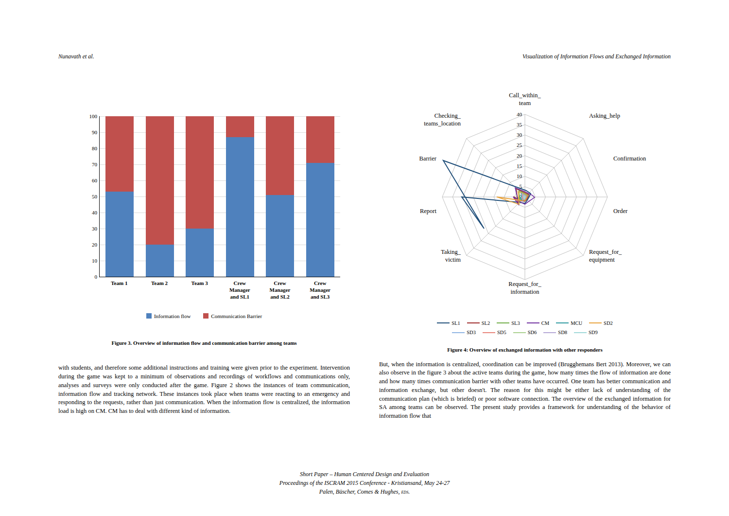Nunavath et al.
Visualization of Information Flows and Exchanged Information
Number of Communication Barriers
100 90 80 70 60 50 40 30 20 10 0
Team 1
Team 2
Team 3
Crew
Manager
and SL1
Crew
Manager
and SL2
Crew
Manager
and SL3
Information flow
Communication Barrier
Figure 3. Overview of information flow and communication barrier among teams
with students, and therefore some additional instructions and training were given prior to the experiment. Intervention during the game was kept to a minimum of observations and recordings of workflows and communications only, analyses and surveys were only conducted after the game. Figure 2 shows the instances of team communication, information flow and tracking network. These instances took place when teams were reacting to an emergency and responding to the requests, rather than just communication. When the information flow is centralized, the information load is high on CM. CM has to deal with different kind of information.
40 35 30 25 20 15 10 5 0 Call_within_ team Asking_help Confirmation Order Request_for_ equipment Request_for_ information Taking_ victim Report Barrier Checking_ teams_location
SL1 SL2 SL3 CM MCU SD2
SD3 SD5 SD6 SD8 SD9
Figure 4: Overview of exchanged information with other responders
But, when the information is centralized, coordination can be improved (Brugghemans Bert 2013). Moreover, we can also observe in the figure 3 about the active teams during the game, how many times the flow of information are done and how many times communication barrier with other teams have occurred. One team has better communication and information exchange, but other doesn't. The reason for this might be either lack of understanding of the communication plan (which is briefed) or poor software connection. The overview of the exchanged information for SA among teams can be observed. The present study provides a framework for understanding of the behavior of information flow that
Short Paper – Human Centered Design and Evaluation
Proceedings of the ISCRAM 2015 Conference - Kristiansand, May 24-27
Palen, Büscher, Comes & Hughes, eds.